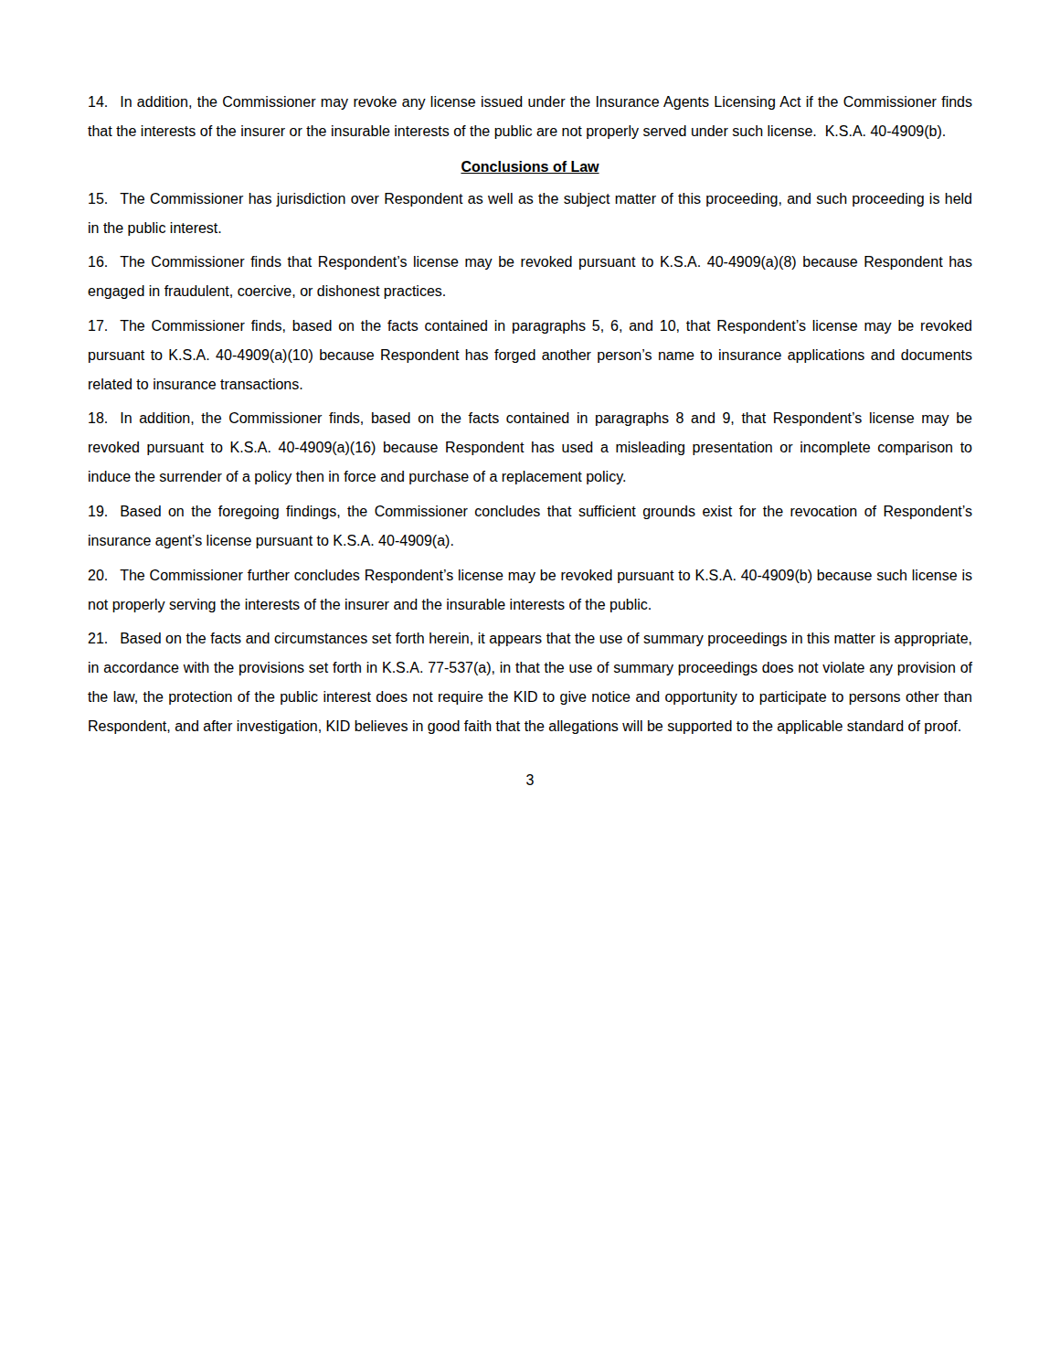14. In addition, the Commissioner may revoke any license issued under the Insurance Agents Licensing Act if the Commissioner finds that the interests of the insurer or the insurable interests of the public are not properly served under such license. K.S.A. 40-4909(b).
Conclusions of Law
15. The Commissioner has jurisdiction over Respondent as well as the subject matter of this proceeding, and such proceeding is held in the public interest.
16. The Commissioner finds that Respondent’s license may be revoked pursuant to K.S.A. 40-4909(a)(8) because Respondent has engaged in fraudulent, coercive, or dishonest practices.
17. The Commissioner finds, based on the facts contained in paragraphs 5, 6, and 10, that Respondent’s license may be revoked pursuant to K.S.A. 40-4909(a)(10) because Respondent has forged another person’s name to insurance applications and documents related to insurance transactions.
18. In addition, the Commissioner finds, based on the facts contained in paragraphs 8 and 9, that Respondent’s license may be revoked pursuant to K.S.A. 40-4909(a)(16) because Respondent has used a misleading presentation or incomplete comparison to induce the surrender of a policy then in force and purchase of a replacement policy.
19. Based on the foregoing findings, the Commissioner concludes that sufficient grounds exist for the revocation of Respondent’s insurance agent’s license pursuant to K.S.A. 40-4909(a).
20. The Commissioner further concludes Respondent’s license may be revoked pursuant to K.S.A. 40-4909(b) because such license is not properly serving the interests of the insurer and the insurable interests of the public.
21. Based on the facts and circumstances set forth herein, it appears that the use of summary proceedings in this matter is appropriate, in accordance with the provisions set forth in K.S.A. 77-537(a), in that the use of summary proceedings does not violate any provision of the law, the protection of the public interest does not require the KID to give notice and opportunity to participate to persons other than Respondent, and after investigation, KID believes in good faith that the allegations will be supported to the applicable standard of proof.
3